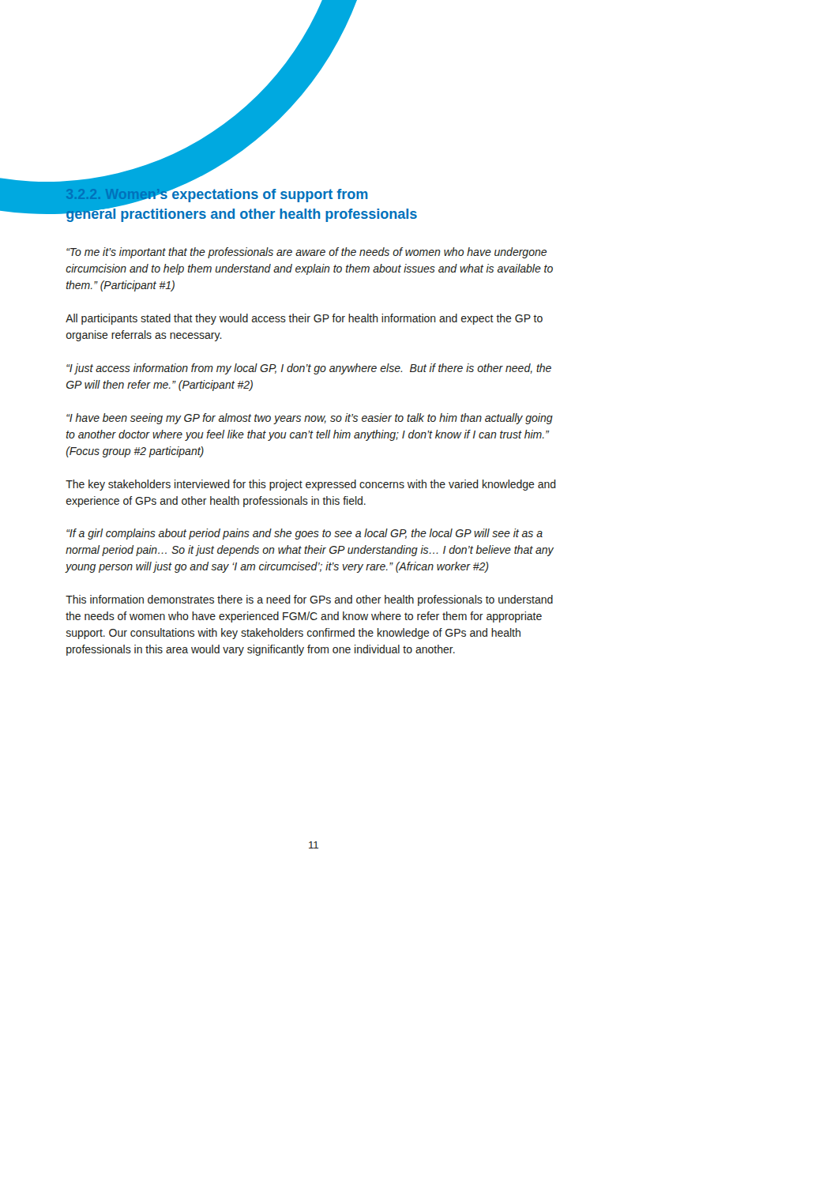3.2.2. Women’s expectations of support from
general practitioners and other health professionals
“To me it’s important that the professionals are aware of the needs of women who have undergone circumcision and to help them understand and explain to them about issues and what is available to them.” (Participant #1)
All participants stated that they would access their GP for health information and expect the GP to organise referrals as necessary.
“I just access information from my local GP, I don’t go anywhere else. But if there is other need, the GP will then refer me.” (Participant #2)
“I have been seeing my GP for almost two years now, so it’s easier to talk to him than actually going to another doctor where you feel like that you can’t tell him anything; I don’t know if I can trust him.” (Focus group #2 participant)
The key stakeholders interviewed for this project expressed concerns with the varied knowledge and experience of GPs and other health professionals in this field.
“If a girl complains about period pains and she goes to see a local GP, the local GP will see it as a normal period pain… So it just depends on what their GP understanding is… I don’t believe that any young person will just go and say ‘I am circumcised’; it’s very rare.” (African worker #2)
This information demonstrates there is a need for GPs and other health professionals to understand the needs of women who have experienced FGM/C and know where to refer them for appropriate support. Our consultations with key stakeholders confirmed the knowledge of GPs and health professionals in this area would vary significantly from one individual to another.
11